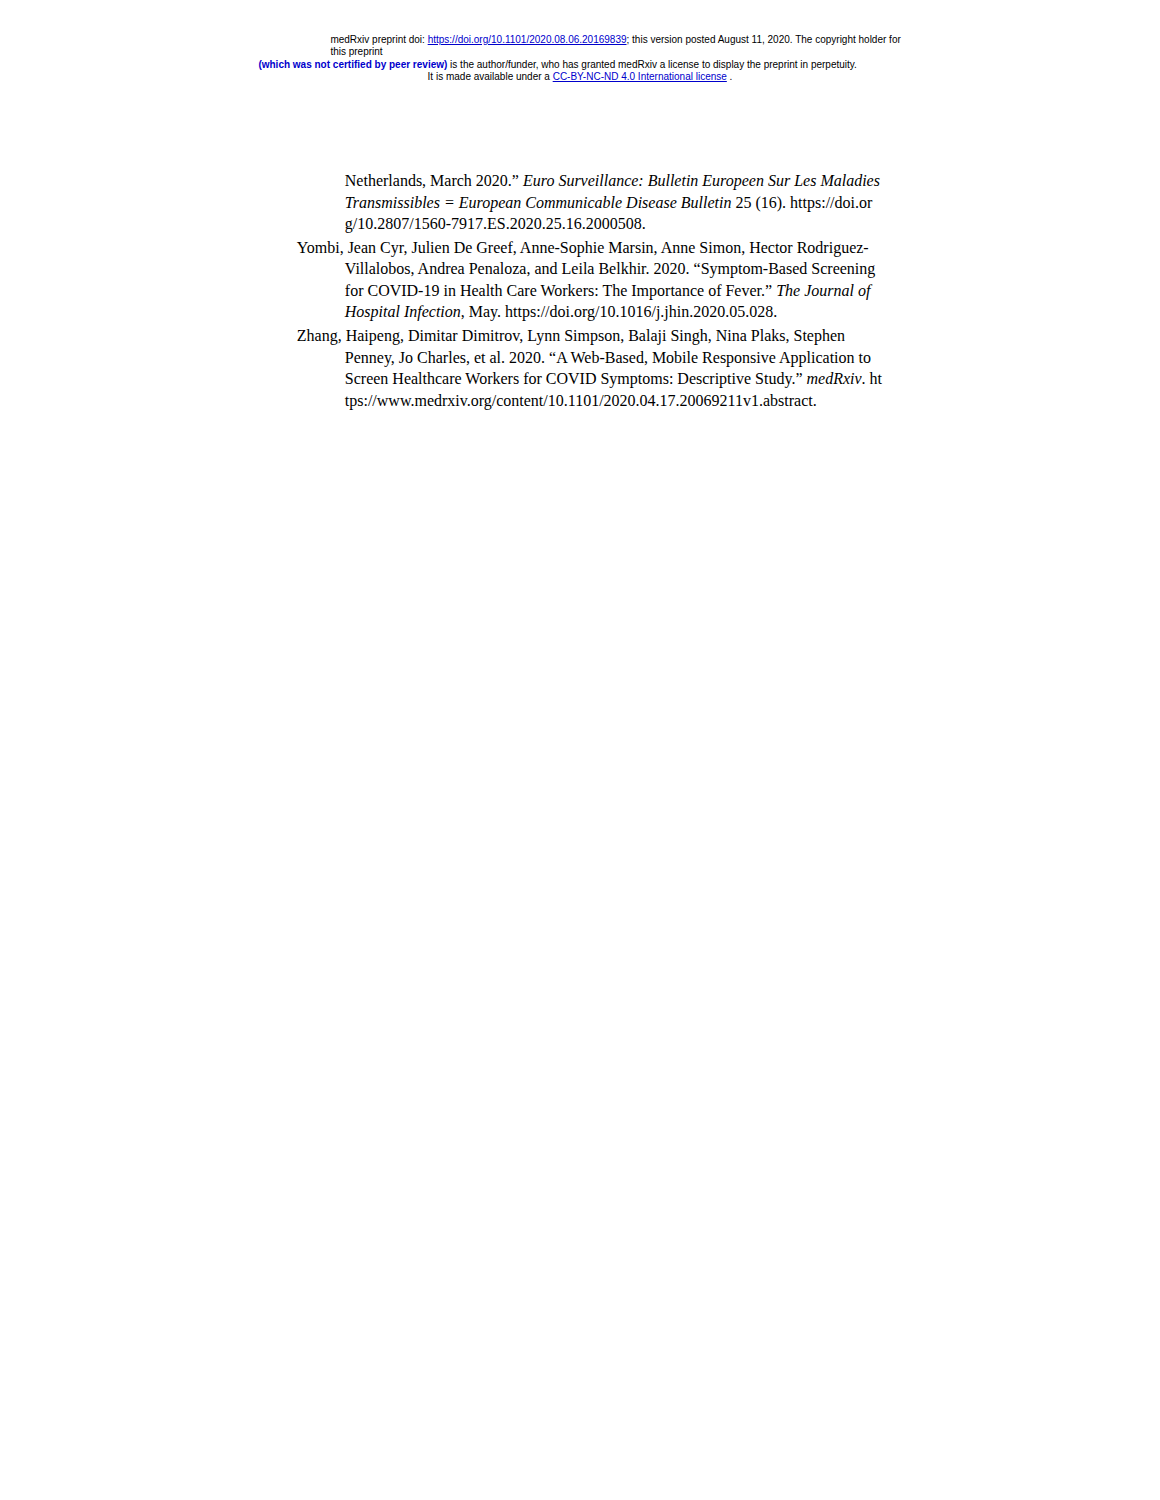medRxiv preprint doi: https://doi.org/10.1101/2020.08.06.20169839; this version posted August 11, 2020. The copyright holder for this preprint
(which was not certified by peer review) is the author/funder, who has granted medRxiv a license to display the preprint in perpetuity.
It is made available under a CC-BY-NC-ND 4.0 International license .
Netherlands, March 2020.” Euro Surveillance: Bulletin Europeen Sur Les Maladies Transmissibles = European Communicable Disease Bulletin 25 (16). https://doi.org/10.2807/1560-7917.ES.2020.25.16.2000508.
Yombi, Jean Cyr, Julien De Greef, Anne-Sophie Marsin, Anne Simon, Hector Rodriguez-Villalobos, Andrea Penaloza, and Leila Belkhir. 2020. “Symptom-Based Screening for COVID-19 in Health Care Workers: The Importance of Fever.” The Journal of Hospital Infection, May. https://doi.org/10.1016/j.jhin.2020.05.028.
Zhang, Haipeng, Dimitar Dimitrov, Lynn Simpson, Balaji Singh, Nina Plaks, Stephen Penney, Jo Charles, et al. 2020. “A Web-Based, Mobile Responsive Application to Screen Healthcare Workers for COVID Symptoms: Descriptive Study.” medRxiv. https://www.medrxiv.org/content/10.1101/2020.04.17.20069211v1.abstract.